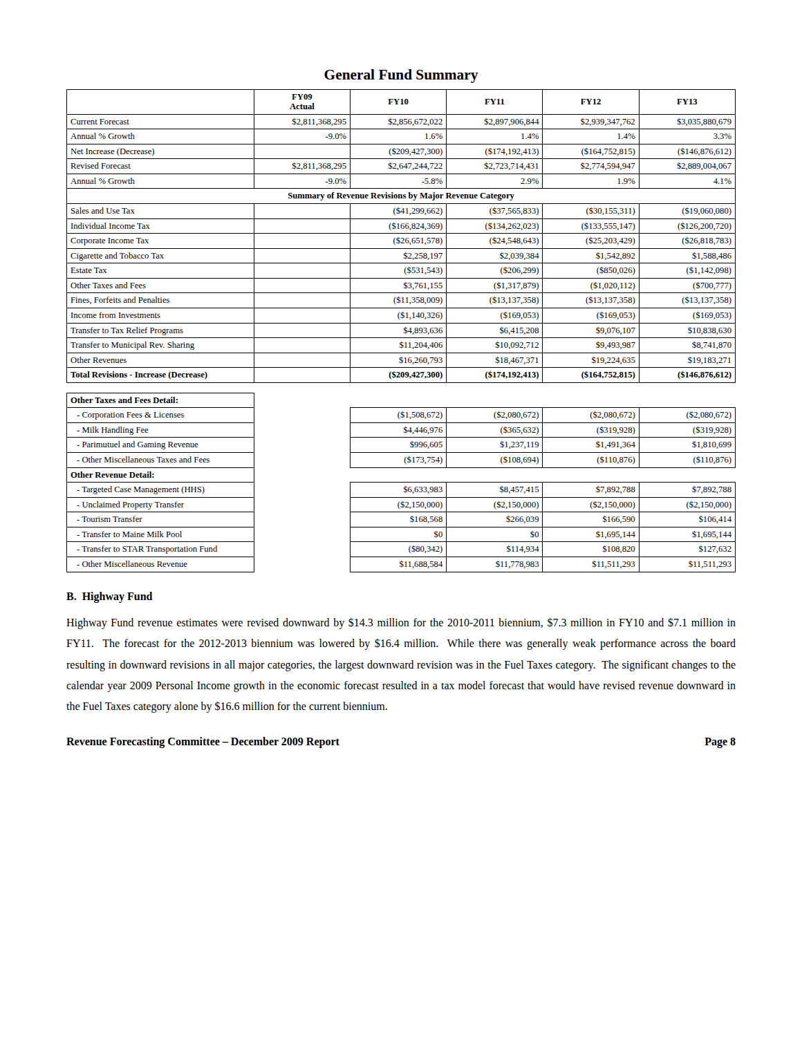General Fund Summary
| | FY09 Actual | FY10 | FY11 | FY12 | FY13 |
| --- | --- | --- | --- | --- | --- |
| Current Forecast | $2,811,368,295 | $2,856,672,022 | $2,897,906,844 | $2,939,347,762 | $3,035,880,679 |
| Annual % Growth | -9.0% | 1.6% | 1.4% | 1.4% | 3.3% |
| Net Increase (Decrease) | | ($209,427,300) | ($174,192,413) | ($164,752,815) | ($146,876,612) |
| Revised Forecast | $2,811,368,295 | $2,647,244,722 | $2,723,714,431 | $2,774,594,947 | $2,889,004,067 |
| Annual % Growth | -9.0% | -5.8% | 2.9% | 1.9% | 4.1% |
| Summary of Revenue Revisions by Major Revenue Category |
| Sales and Use Tax | | ($41,299,662) | ($37,565,833) | ($30,155,311) | ($19,060,080) |
| Individual Income Tax | | ($166,824,369) | ($134,262,023) | ($133,555,147) | ($126,200,720) |
| Corporate Income Tax | | ($26,651,578) | ($24,548,643) | ($25,203,429) | ($26,818,783) |
| Cigarette and Tobacco Tax | | $2,258,197 | $2,039,384 | $1,542,892 | $1,588,486 |
| Estate Tax | | ($531,543) | ($206,299) | ($850,026) | ($1,142,098) |
| Other Taxes and Fees | | $3,761,155 | ($1,317,879) | ($1,020,112) | ($700,777) |
| Fines, Forfeits and Penalties | | ($11,358,009) | ($13,137,358) | ($13,137,358) | ($13,137,358) |
| Income from Investments | | ($1,140,326) | ($169,053) | ($169,053) | ($169,053) |
| Transfer to Tax Relief Programs | | $4,893,636 | $6,415,208 | $9,076,107 | $10,838,630 |
| Transfer to Municipal Rev. Sharing | | $11,204,406 | $10,092,712 | $9,493,987 | $8,741,870 |
| Other Revenues | | $16,260,793 | $18,467,371 | $19,224,635 | $19,183,271 |
| Total Revisions - Increase (Decrease) | | ($209,427,300) | ($174,192,413) | ($164,752,815) | ($146,876,612) |
| Other Taxes and Fees Detail: | | | | | |
| - Corporation Fees & Licenses | | ($1,508,672) | ($2,080,672) | ($2,080,672) | ($2,080,672) |
| - Milk Handling Fee | | $4,446,976 | ($365,632) | ($319,928) | ($319,928) |
| - Parimutuel and Gaming Revenue | | $996,605 | $1,237,119 | $1,491,364 | $1,810,699 |
| - Other Miscellaneous Taxes and Fees | | ($173,754) | ($108,694) | ($110,876) | ($110,876) |
| Other Revenue Detail: | | | | | |
| - Targeted Case Management (HHS) | | $6,633,983 | $8,457,415 | $7,892,788 | $7,892,788 |
| - Unclaimed Property Transfer | | ($2,150,000) | ($2,150,000) | ($2,150,000) | ($2,150,000) |
| - Tourism Transfer | | $168,568 | $266,039 | $166,590 | $106,414 |
| - Transfer to Maine Milk Pool | | $0 | $0 | $1,695,144 | $1,695,144 |
| - Transfer to STAR Transportation Fund | | ($80,342) | $114,934 | $108,820 | $127,632 |
| - Other Miscellaneous Revenue | | $11,688,584 | $11,778,983 | $11,511,293 | $11,511,293 |
B. Highway Fund
Highway Fund revenue estimates were revised downward by $14.3 million for the 2010-2011 biennium, $7.3 million in FY10 and $7.1 million in FY11. The forecast for the 2012-2013 biennium was lowered by $16.4 million. While there was generally weak performance across the board resulting in downward revisions in all major categories, the largest downward revision was in the Fuel Taxes category. The significant changes to the calendar year 2009 Personal Income growth in the economic forecast resulted in a tax model forecast that would have revised revenue downward in the Fuel Taxes category alone by $16.6 million for the current biennium.
Revenue Forecasting Committee – December 2009 Report Page 8